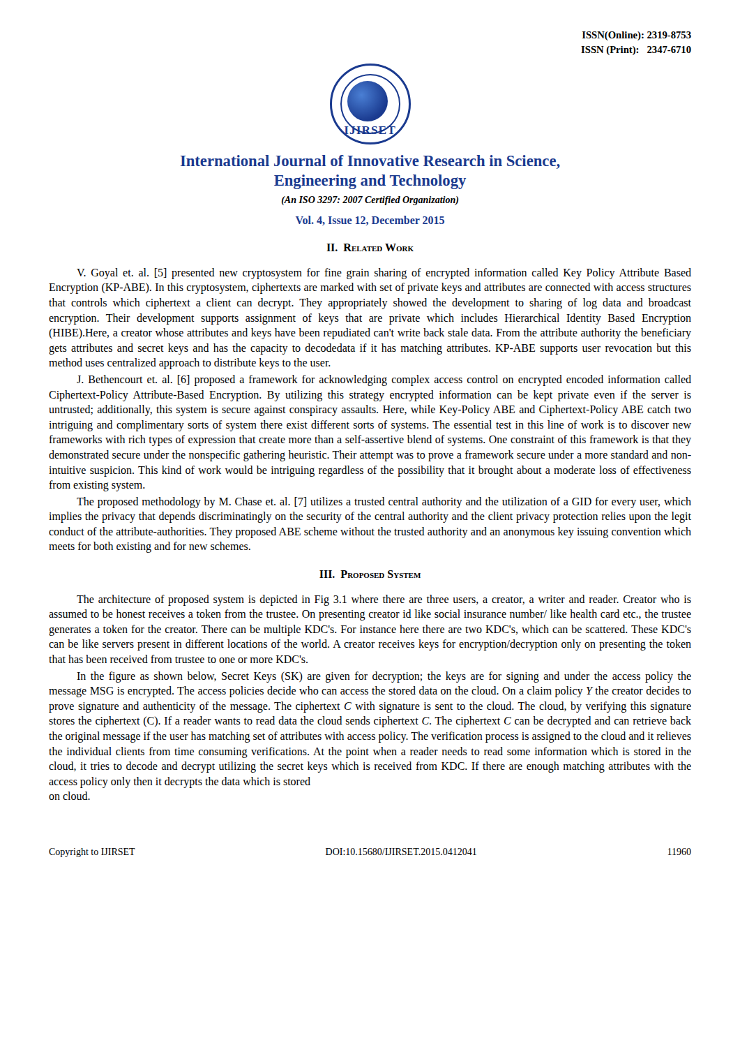ISSN(Online): 2319-8753
ISSN (Print): 2347-6710
IJIRSET
International Journal of Innovative Research in Science,
Engineering and Technology
(An ISO 3297: 2007 Certified Organization)
Vol. 4, Issue 12, December 2015
II. Related Work
V. Goyal et. al. [5] presented new cryptosystem for fine grain sharing of encrypted information called Key Policy Attribute Based Encryption (KP-ABE). In this cryptosystem, ciphertexts are marked with set of private keys and attributes are connected with access structures that controls which ciphertext a client can decrypt. They appropriately showed the development to sharing of log data and broadcast encryption. Their development supports assignment of keys that are private which includes Hierarchical Identity Based Encryption (HIBE).Here, a creator whose attributes and keys have been repudiated can't write back stale data. From the attribute authority the beneficiary gets attributes and secret keys and has the capacity to decodedata if it has matching attributes. KP-ABE supports user revocation but this method uses centralized approach to distribute keys to the user.
J. Bethencourt et. al. [6] proposed a framework for acknowledging complex access control on encrypted encoded information called Ciphertext-Policy Attribute-Based Encryption. By utilizing this strategy encrypted information can be kept private even if the server is untrusted; additionally, this system is secure against conspiracy assaults. Here, while Key-Policy ABE and Ciphertext-Policy ABE catch two intriguing and complimentary sorts of system there exist different sorts of systems. The essential test in this line of work is to discover new frameworks with rich types of expression that create more than a self-assertive blend of systems. One constraint of this framework is that they demonstrated secure under the nonspecific gathering heuristic. Their attempt was to prove a framework secure under a more standard and non-intuitive suspicion. This kind of work would be intriguing regardless of the possibility that it brought about a moderate loss of effectiveness from existing system.
The proposed methodology by M. Chase et. al. [7] utilizes a trusted central authority and the utilization of a GID for every user, which implies the privacy that depends discriminatingly on the security of the central authority and the client privacy protection relies upon the legit conduct of the attribute-authorities. They proposed ABE scheme without the trusted authority and an anonymous key issuing convention which meets for both existing and for new schemes.
III. Proposed System
The architecture of proposed system is depicted in Fig 3.1 where there are three users, a creator, a writer and reader. Creator who is assumed to be honest receives a token from the trustee. On presenting creator id like social insurance number/ like health card etc., the trustee generates a token for the creator. There can be multiple KDC's. For instance here there are two KDC's, which can be scattered. These KDC's can be like servers present in different locations of the world. A creator receives keys for encryption/decryption only on presenting the token that has been received from trustee to one or more KDC's.
In the figure as shown below, Secret Keys (SK) are given for decryption; the keys are for signing and under the access policy the message MSG is encrypted. The access policies decide who can access the stored data on the cloud. On a claim policy Y the creator decides to prove signature and authenticity of the message. The ciphertext C with signature is sent to the cloud. The cloud, by verifying this signature stores the ciphertext (C). If a reader wants to read data the cloud sends ciphertext C. The ciphertext C can be decrypted and can retrieve back the original message if the user has matching set of attributes with access policy. The verification process is assigned to the cloud and it relieves the individual clients from time consuming verifications. At the point when a reader needs to read some information which is stored in the cloud, it tries to decode and decrypt utilizing the secret keys which is received from KDC. If there are enough matching attributes with the access policy only then it decrypts the data which is stored
on cloud.
Copyright to IJIRSET
DOI:10.15680/IJIRSET.2015.0412041
11960